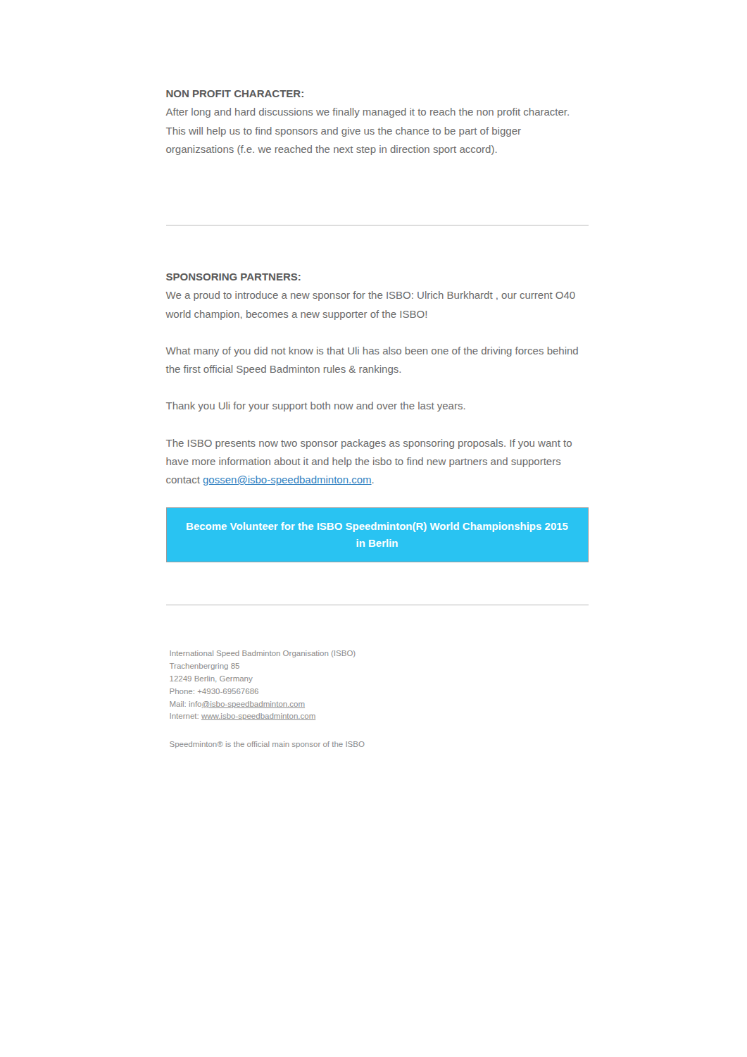NON PROFIT CHARACTER:
After long and hard discussions we finally managed it to reach the non profit character. This will help us to find sponsors and give us the chance to be part of bigger organizsations (f.e. we reached the next step in direction sport accord).
SPONSORING PARTNERS:
We a proud to introduce a new sponsor for the ISBO: Ulrich Burkhardt , our current O40 world champion, becomes a new supporter of the ISBO!
What many of you did not know is that Uli has also been one of the driving forces behind the first official Speed Badminton rules & rankings.
Thank you Uli for your support both now and over the last years.
The ISBO presents now two sponsor packages as sponsoring proposals. If you want to have more information about it and help the isbo to find new partners and supporters contact gossen@isbo-speedbadminton.com.
Become Volunteer for the ISBO Speedminton(R) World Championships 2015 in Berlin
International Speed Badminton Organisation (ISBO)
Trachenbergring 85
12249 Berlin, Germany
Phone: +4930-69567686
Mail: info@isbo-speedbadminton.com
Internet: www.isbo-speedbadminton.com
Speedminton® is the official main sponsor of the ISBO